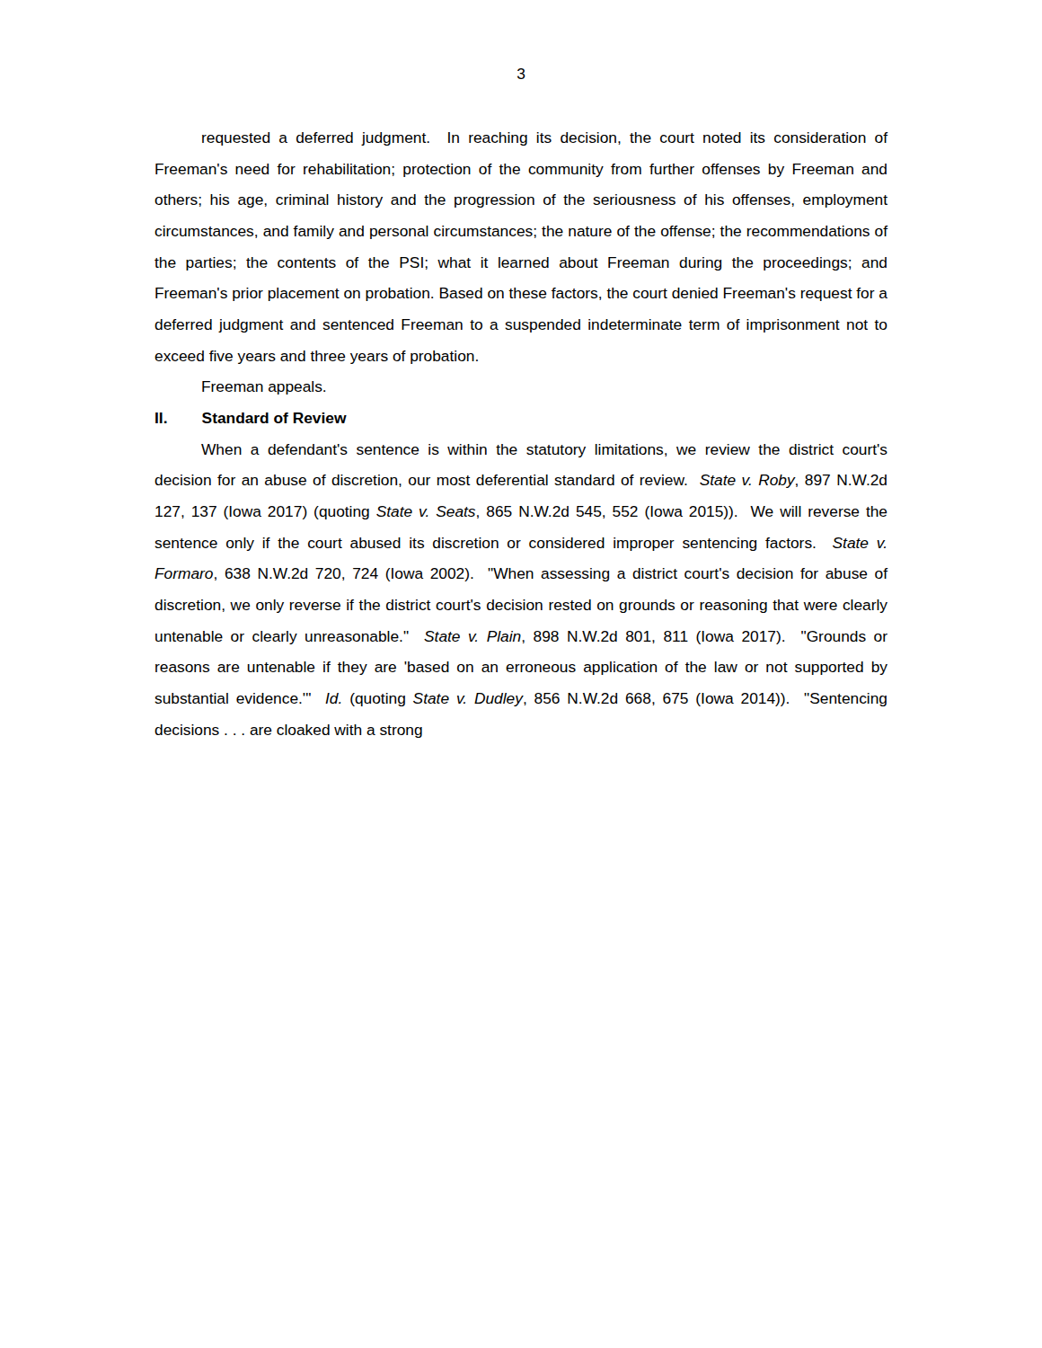3
requested a deferred judgment. In reaching its decision, the court noted its consideration of Freeman's need for rehabilitation; protection of the community from further offenses by Freeman and others; his age, criminal history and the progression of the seriousness of his offenses, employment circumstances, and family and personal circumstances; the nature of the offense; the recommendations of the parties; the contents of the PSI; what it learned about Freeman during the proceedings; and Freeman's prior placement on probation. Based on these factors, the court denied Freeman's request for a deferred judgment and sentenced Freeman to a suspended indeterminate term of imprisonment not to exceed five years and three years of probation.
Freeman appeals.
II.
Standard of Review
When a defendant's sentence is within the statutory limitations, we review the district court's decision for an abuse of discretion, our most deferential standard of review. State v. Roby, 897 N.W.2d 127, 137 (Iowa 2017) (quoting State v. Seats, 865 N.W.2d 545, 552 (Iowa 2015)). We will reverse the sentence only if the court abused its discretion or considered improper sentencing factors. State v. Formaro, 638 N.W.2d 720, 724 (Iowa 2002). "When assessing a district court's decision for abuse of discretion, we only reverse if the district court's decision rested on grounds or reasoning that were clearly untenable or clearly unreasonable." State v. Plain, 898 N.W.2d 801, 811 (Iowa 2017). "Grounds or reasons are untenable if they are 'based on an erroneous application of the law or not supported by substantial evidence.'" Id. (quoting State v. Dudley, 856 N.W.2d 668, 675 (Iowa 2014)). "Sentencing decisions . . . are cloaked with a strong